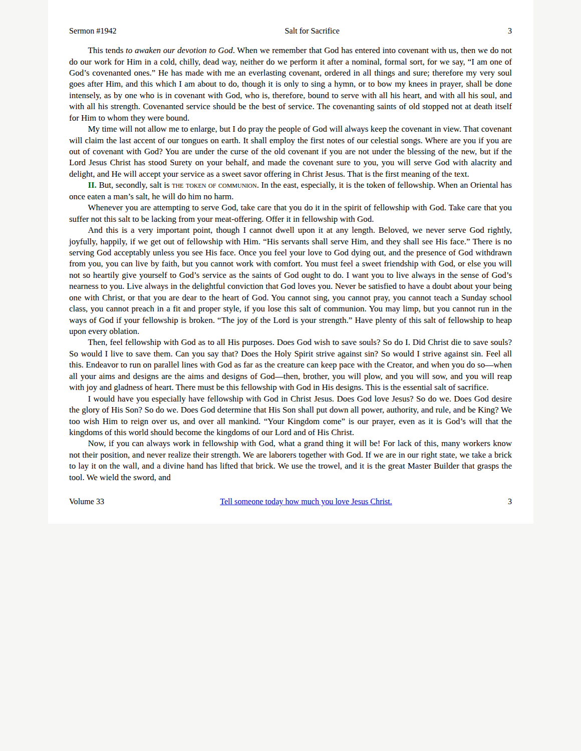Sermon #1942 Salt for Sacrifice 3
This tends to awaken our devotion to God. When we remember that God has entered into covenant with us, then we do not do our work for Him in a cold, chilly, dead way, neither do we perform it after a nominal, formal sort, for we say, “I am one of God’s covenanted ones.” He has made with me an everlasting covenant, ordered in all things and sure; therefore my very soul goes after Him, and this which I am about to do, though it is only to sing a hymn, or to bow my knees in prayer, shall be done intensely, as by one who is in covenant with God, who is, therefore, bound to serve with all his heart, and with all his soul, and with all his strength. Covenanted service should be the best of service. The covenanting saints of old stopped not at death itself for Him to whom they were bound.
My time will not allow me to enlarge, but I do pray the people of God will always keep the covenant in view. That covenant will claim the last accent of our tongues on earth. It shall employ the first notes of our celestial songs. Where are you if you are out of covenant with God? You are under the curse of the old covenant if you are not under the blessing of the new, but if the Lord Jesus Christ has stood Surety on your behalf, and made the covenant sure to you, you will serve God with alacrity and delight, and He will accept your service as a sweet savor offering in Christ Jesus. That is the first meaning of the text.
II. But, secondly, salt is the token of communion. In the east, especially, it is the token of fellowship. When an Oriental has once eaten a man’s salt, he will do him no harm.
Whenever you are attempting to serve God, take care that you do it in the spirit of fellowship with God. Take care that you suffer not this salt to be lacking from your meat-offering. Offer it in fellowship with God.
And this is a very important point, though I cannot dwell upon it at any length. Beloved, we never serve God rightly, joyfully, happily, if we get out of fellowship with Him. “His servants shall serve Him, and they shall see His face.” There is no serving God acceptably unless you see His face. Once you feel your love to God dying out, and the presence of God withdrawn from you, you can live by faith, but you cannot work with comfort. You must feel a sweet friendship with God, or else you will not so heartily give yourself to God’s service as the saints of God ought to do. I want you to live always in the sense of God’s nearness to you. Live always in the delightful conviction that God loves you. Never be satisfied to have a doubt about your being one with Christ, or that you are dear to the heart of God. You cannot sing, you cannot pray, you cannot teach a Sunday school class, you cannot preach in a fit and proper style, if you lose this salt of communion. You may limp, but you cannot run in the ways of God if your fellowship is broken. “The joy of the Lord is your strength.” Have plenty of this salt of fellowship to heap upon every oblation.
Then, feel fellowship with God as to all His purposes. Does God wish to save souls? So do I. Did Christ die to save souls? So would I live to save them. Can you say that? Does the Holy Spirit strive against sin? So would I strive against sin. Feel all this. Endeavor to run on parallel lines with God as far as the creature can keep pace with the Creator, and when you do so—when all your aims and designs are the aims and designs of God—then, brother, you will plow, and you will sow, and you will reap with joy and gladness of heart. There must be this fellowship with God in His designs. This is the essential salt of sacrifice.
I would have you especially have fellowship with God in Christ Jesus. Does God love Jesus? So do we. Does God desire the glory of His Son? So do we. Does God determine that His Son shall put down all power, authority, and rule, and be King? We too wish Him to reign over us, and over all mankind. “Your Kingdom come” is our prayer, even as it is God’s will that the kingdoms of this world should become the kingdoms of our Lord and of His Christ.
Now, if you can always work in fellowship with God, what a grand thing it will be! For lack of this, many workers know not their position, and never realize their strength. We are laborers together with God. If we are in our right state, we take a brick to lay it on the wall, and a divine hand has lifted that brick. We use the trowel, and it is the great Master Builder that grasps the tool. We wield the sword, and
Volume 33 Tell someone today how much you love Jesus Christ. 3